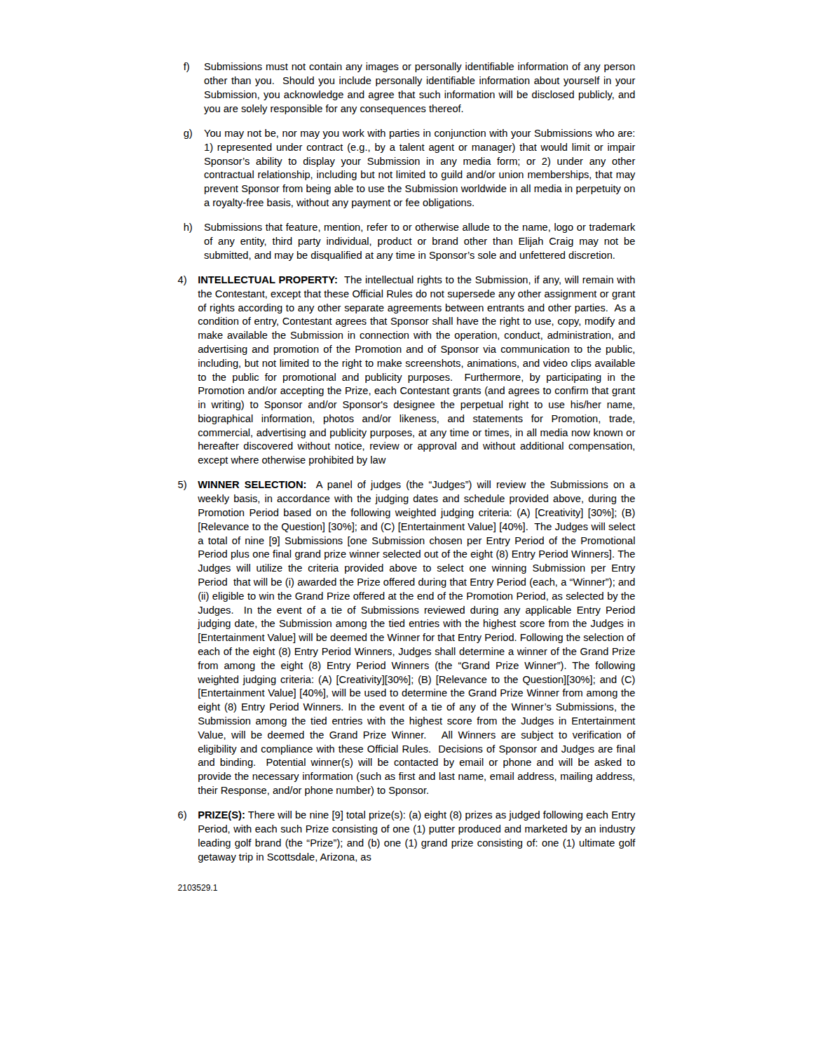f) Submissions must not contain any images or personally identifiable information of any person other than you. Should you include personally identifiable information about yourself in your Submission, you acknowledge and agree that such information will be disclosed publicly, and you are solely responsible for any consequences thereof.
g) You may not be, nor may you work with parties in conjunction with your Submissions who are: 1) represented under contract (e.g., by a talent agent or manager) that would limit or impair Sponsor’s ability to display your Submission in any media form; or 2) under any other contractual relationship, including but not limited to guild and/or union memberships, that may prevent Sponsor from being able to use the Submission worldwide in all media in perpetuity on a royalty-free basis, without any payment or fee obligations.
h) Submissions that feature, mention, refer to or otherwise allude to the name, logo or trademark of any entity, third party individual, product or brand other than Elijah Craig may not be submitted, and may be disqualified at any time in Sponsor’s sole and unfettered discretion.
4) INTELLECTUAL PROPERTY: The intellectual rights to the Submission, if any, will remain with the Contestant, except that these Official Rules do not supersede any other assignment or grant of rights according to any other separate agreements between entrants and other parties. As a condition of entry, Contestant agrees that Sponsor shall have the right to use, copy, modify and make available the Submission in connection with the operation, conduct, administration, and advertising and promotion of the Promotion and of Sponsor via communication to the public, including, but not limited to the right to make screenshots, animations, and video clips available to the public for promotional and publicity purposes. Furthermore, by participating in the Promotion and/or accepting the Prize, each Contestant grants (and agrees to confirm that grant in writing) to Sponsor and/or Sponsor's designee the perpetual right to use his/her name, biographical information, photos and/or likeness, and statements for Promotion, trade, commercial, advertising and publicity purposes, at any time or times, in all media now known or hereafter discovered without notice, review or approval and without additional compensation, except where otherwise prohibited by law
5) WINNER SELECTION: A panel of judges (the “Judges”) will review the Submissions on a weekly basis, in accordance with the judging dates and schedule provided above, during the Promotion Period based on the following weighted judging criteria: (A) [Creativity] [30%]; (B) [Relevance to the Question] [30%]; and (C) [Entertainment Value] [40%]. The Judges will select a total of nine [9] Submissions [one Submission chosen per Entry Period of the Promotional Period plus one final grand prize winner selected out of the eight (8) Entry Period Winners]. The Judges will utilize the criteria provided above to select one winning Submission per Entry Period that will be (i) awarded the Prize offered during that Entry Period (each, a “Winner”); and (ii) eligible to win the Grand Prize offered at the end of the Promotion Period, as selected by the Judges. In the event of a tie of Submissions reviewed during any applicable Entry Period judging date, the Submission among the tied entries with the highest score from the Judges in [Entertainment Value] will be deemed the Winner for that Entry Period. Following the selection of each of the eight (8) Entry Period Winners, Judges shall determine a winner of the Grand Prize from among the eight (8) Entry Period Winners (the “Grand Prize Winner”). The following weighted judging criteria: (A) [Creativity][30%]; (B) [Relevance to the Question][30%]; and (C) [Entertainment Value] [40%], will be used to determine the Grand Prize Winner from among the eight (8) Entry Period Winners. In the event of a tie of any of the Winner’s Submissions, the Submission among the tied entries with the highest score from the Judges in Entertainment Value, will be deemed the Grand Prize Winner. All Winners are subject to verification of eligibility and compliance with these Official Rules. Decisions of Sponsor and Judges are final and binding. Potential winner(s) will be contacted by email or phone and will be asked to provide the necessary information (such as first and last name, email address, mailing address, their Response, and/or phone number) to Sponsor.
6) PRIZE(S): There will be nine [9] total prize(s): (a) eight (8) prizes as judged following each Entry Period, with each such Prize consisting of one (1) putter produced and marketed by an industry leading golf brand (the “Prize”); and (b) one (1) grand prize consisting of: one (1) ultimate golf getaway trip in Scottsdale, Arizona, as
2103529.1